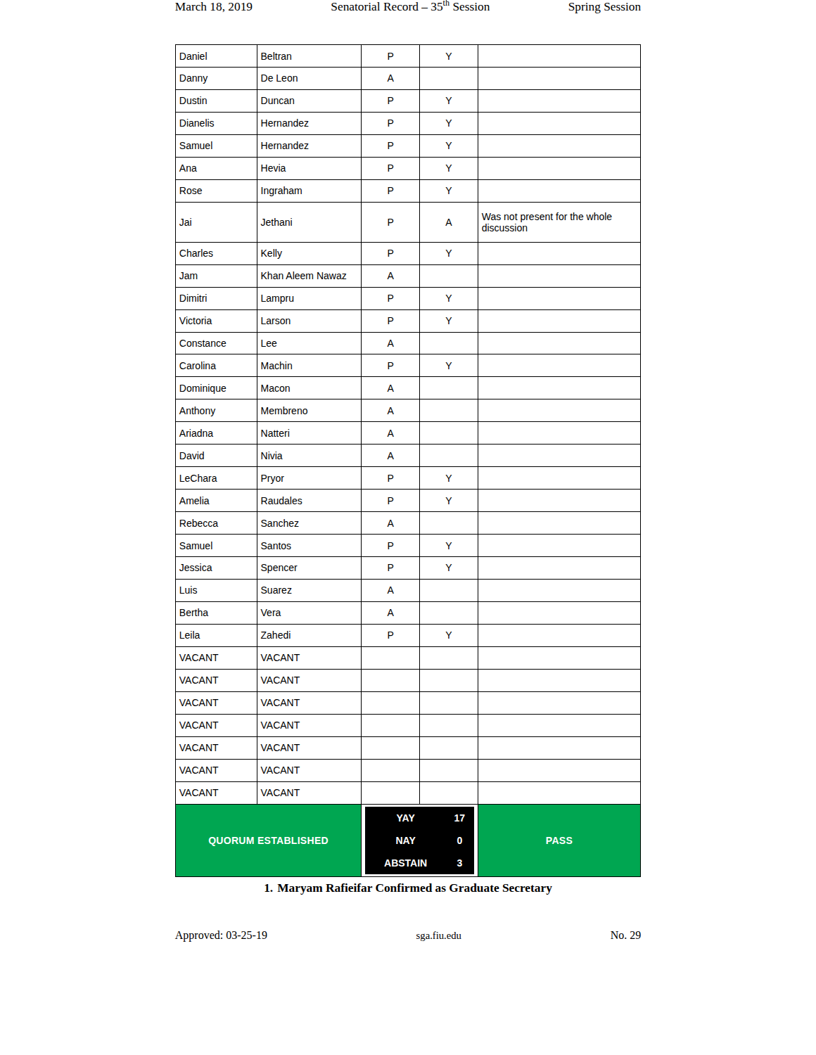March 18, 2019
Senatorial Record – 35th Session
Spring Session
| Daniel | Beltran | P | Y | |
| Danny | De Leon | A | | |
| Dustin | Duncan | P | Y | |
| Dianelis | Hernandez | P | Y | |
| Samuel | Hernandez | P | Y | |
| Ana | Hevia | P | Y | |
| Rose | Ingraham | P | Y | |
| Jai | Jethani | P | A | Was not present for the whole discussion |
| Charles | Kelly | P | Y | |
| Jam | Khan Aleem Nawaz | A | | |
| Dimitri | Lampru | P | Y | |
| Victoria | Larson | P | Y | |
| Constance | Lee | A | | |
| Carolina | Machin | P | Y | |
| Dominique | Macon | A | | |
| Anthony | Membreno | A | | |
| Ariadna | Natteri | A | | |
| David | Nivia | A | | |
| LeChara | Pryor | P | Y | |
| Amelia | Raudales | P | Y | |
| Rebecca | Sanchez | A | | |
| Samuel | Santos | P | Y | |
| Jessica | Spencer | P | Y | |
| Luis | Suarez | A | | |
| Bertha | Vera | A | | |
| Leila | Zahedi | P | Y | |
| VACANT | VACANT | | | |
| VACANT | VACANT | | | |
| VACANT | VACANT | | | |
| VACANT | VACANT | | | |
| VACANT | VACANT | | | |
| VACANT | VACANT | | | |
| VACANT | VACANT | | | |
| QUORUM ESTABLISHED | / YAY / 17 / / NAY / 0 / / ABSTAIN / 3 / | PASS |
1. Maryam Rafieifar Confirmed as Graduate Secretary
Approved: 03-25-19
sga.fiu.edu
No. 29